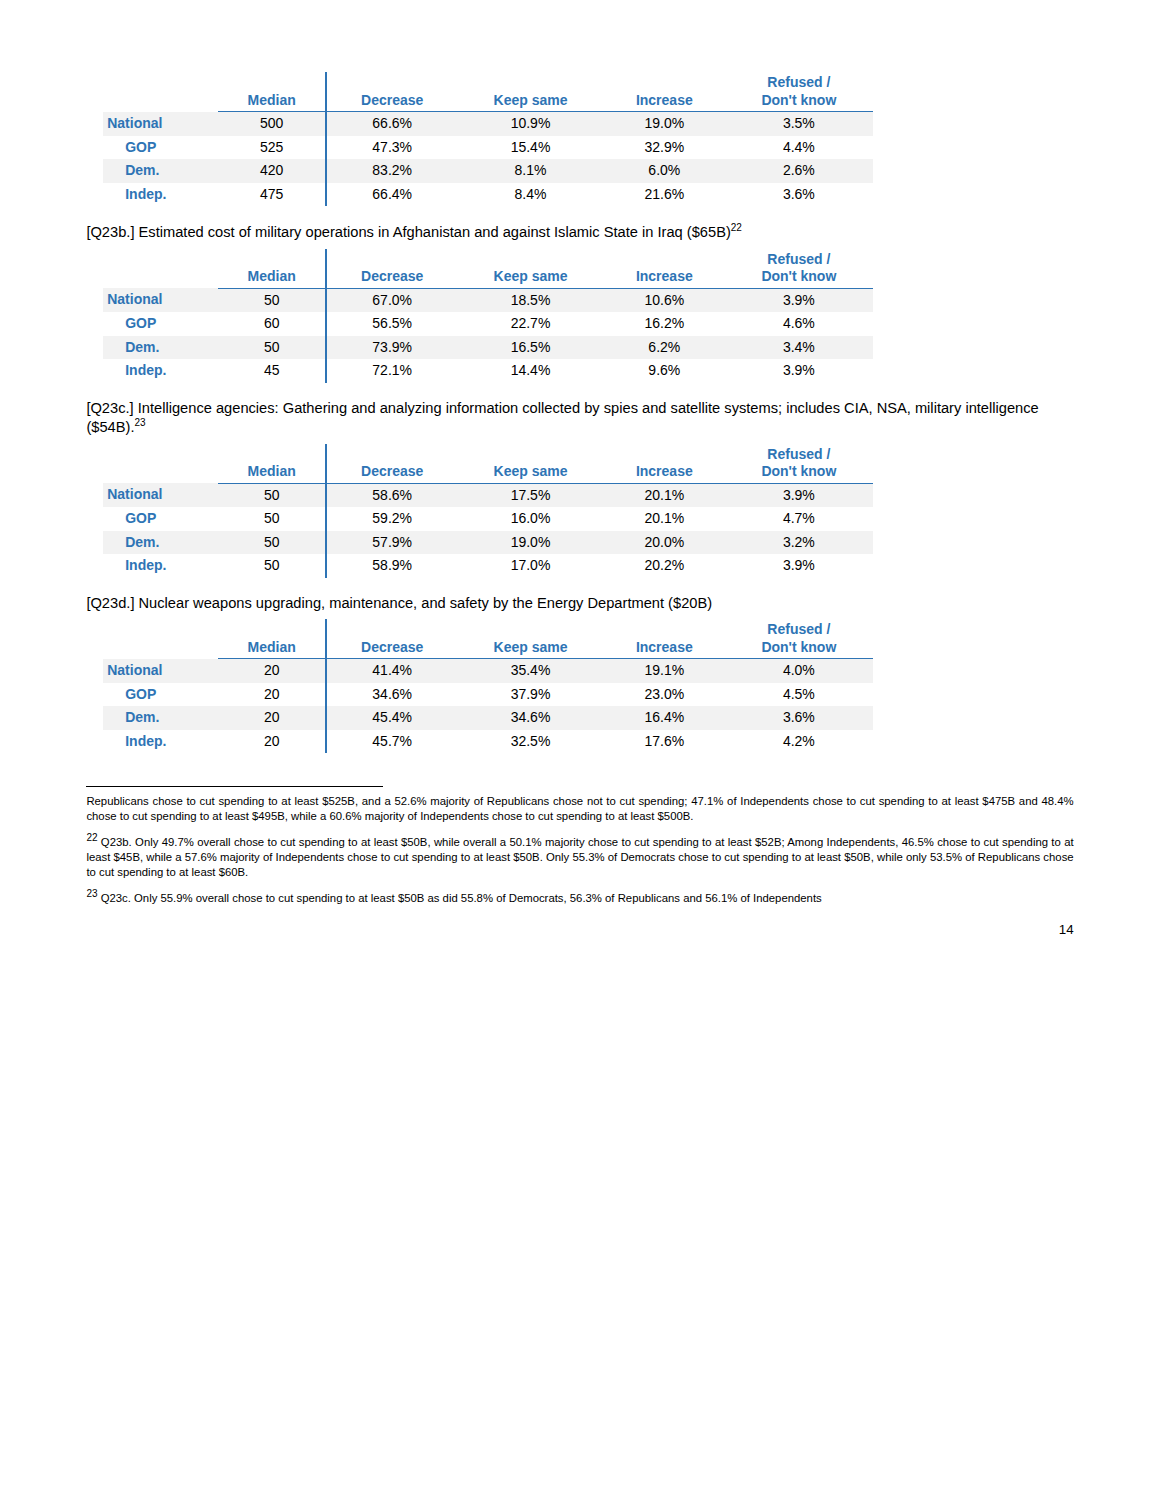| | Median | Decrease | Keep same | Increase | Refused / Don't know |
| --- | --- | --- | --- | --- | --- |
| National | 500 | 66.6% | 10.9% | 19.0% | 3.5% |
| GOP | 525 | 47.3% | 15.4% | 32.9% | 4.4% |
| Dem. | 420 | 83.2% | 8.1% | 6.0% | 2.6% |
| Indep. | 475 | 66.4% | 8.4% | 21.6% | 3.6% |
[Q23b.] Estimated cost of military operations in Afghanistan and against Islamic State in Iraq ($65B)22
| | Median | Decrease | Keep same | Increase | Refused / Don't know |
| --- | --- | --- | --- | --- | --- |
| National | 50 | 67.0% | 18.5% | 10.6% | 3.9% |
| GOP | 60 | 56.5% | 22.7% | 16.2% | 4.6% |
| Dem. | 50 | 73.9% | 16.5% | 6.2% | 3.4% |
| Indep. | 45 | 72.1% | 14.4% | 9.6% | 3.9% |
[Q23c.] Intelligence agencies: Gathering and analyzing information collected by spies and satellite systems; includes CIA, NSA, military intelligence ($54B).23
| | Median | Decrease | Keep same | Increase | Refused / Don't know |
| --- | --- | --- | --- | --- | --- |
| National | 50 | 58.6% | 17.5% | 20.1% | 3.9% |
| GOP | 50 | 59.2% | 16.0% | 20.1% | 4.7% |
| Dem. | 50 | 57.9% | 19.0% | 20.0% | 3.2% |
| Indep. | 50 | 58.9% | 17.0% | 20.2% | 3.9% |
[Q23d.] Nuclear weapons upgrading, maintenance, and safety by the Energy Department ($20B)
| | Median | Decrease | Keep same | Increase | Refused / Don't know |
| --- | --- | --- | --- | --- | --- |
| National | 20 | 41.4% | 35.4% | 19.1% | 4.0% |
| GOP | 20 | 34.6% | 37.9% | 23.0% | 4.5% |
| Dem. | 20 | 45.4% | 34.6% | 16.4% | 3.6% |
| Indep. | 20 | 45.7% | 32.5% | 17.6% | 4.2% |
Republicans chose to cut spending to at least $525B, and a 52.6% majority of Republicans chose not to cut spending; 47.1% of Independents chose to cut spending to at least $475B and 48.4% chose to cut spending to at least $495B, while a 60.6% majority of Independents chose to cut spending to at least $500B.
22 Q23b. Only 49.7% overall chose to cut spending to at least $50B, while overall a 50.1% majority chose to cut spending to at least $52B; Among Independents, 46.5% chose to cut spending to at least $45B, while a 57.6% majority of Independents chose to cut spending to at least $50B. Only 55.3% of Democrats chose to cut spending to at least $50B, while only 53.5% of Republicans chose to cut spending to at least $60B.
23 Q23c. Only 55.9% overall chose to cut spending to at least $50B as did 55.8% of Democrats, 56.3% of Republicans and 56.1% of Independents
14